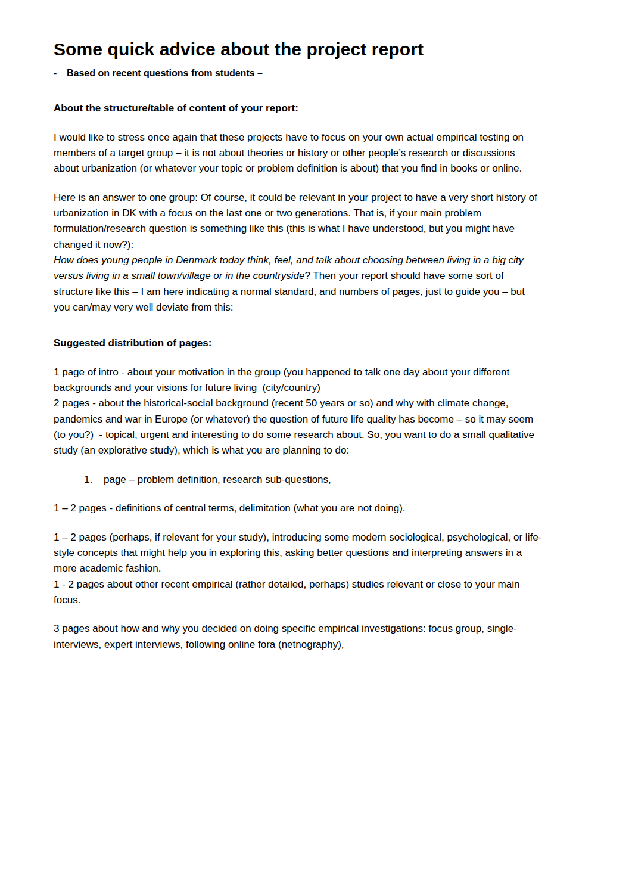Some quick advice about the project report
Based on recent questions from students –
About the structure/table of content of your report:
I would like to stress once again that these projects have to focus on your own actual empirical testing on members of a target group – it is not about theories or history or other people’s research or discussions about urbanization (or whatever your topic or problem definition is about) that you find in books or online.
Here is an answer to one group: Of course, it could be relevant in your project to have a very short history of urbanization in DK with a focus on the last one or two generations. That is, if your main problem formulation/research question is something like this (this is what I have understood, but you might have changed it now?):
How does young people in Denmark today think, feel, and talk about choosing between living in a big city versus living in a small town/village or in the countryside? Then your report should have some sort of structure like this – I am here indicating a normal standard, and numbers of pages, just to guide you – but you can/may very well deviate from this:
Suggested distribution of pages:
1 page of intro - about your motivation in the group (you happened to talk one day about your different backgrounds and your visions for future living (city/country)
2 pages - about the historical-social background (recent 50 years or so) and why with climate change, pandemics and war in Europe (or whatever) the question of future life quality has become – so it may seem (to you?) - topical, urgent and interesting to do some research about. So, you want to do a small qualitative study (an explorative study), which is what you are planning to do:
page – problem definition, research sub-questions,
1 – 2 pages - definitions of central terms, delimitation (what you are not doing).
1 – 2 pages (perhaps, if relevant for your study), introducing some modern sociological, psychological, or life-style concepts that might help you in exploring this, asking better questions and interpreting answers in a more academic fashion.
1 - 2 pages about other recent empirical (rather detailed, perhaps) studies relevant or close to your main focus.
3 pages about how and why you decided on doing specific empirical investigations: focus group, single-interviews, expert interviews, following online fora (netnography),